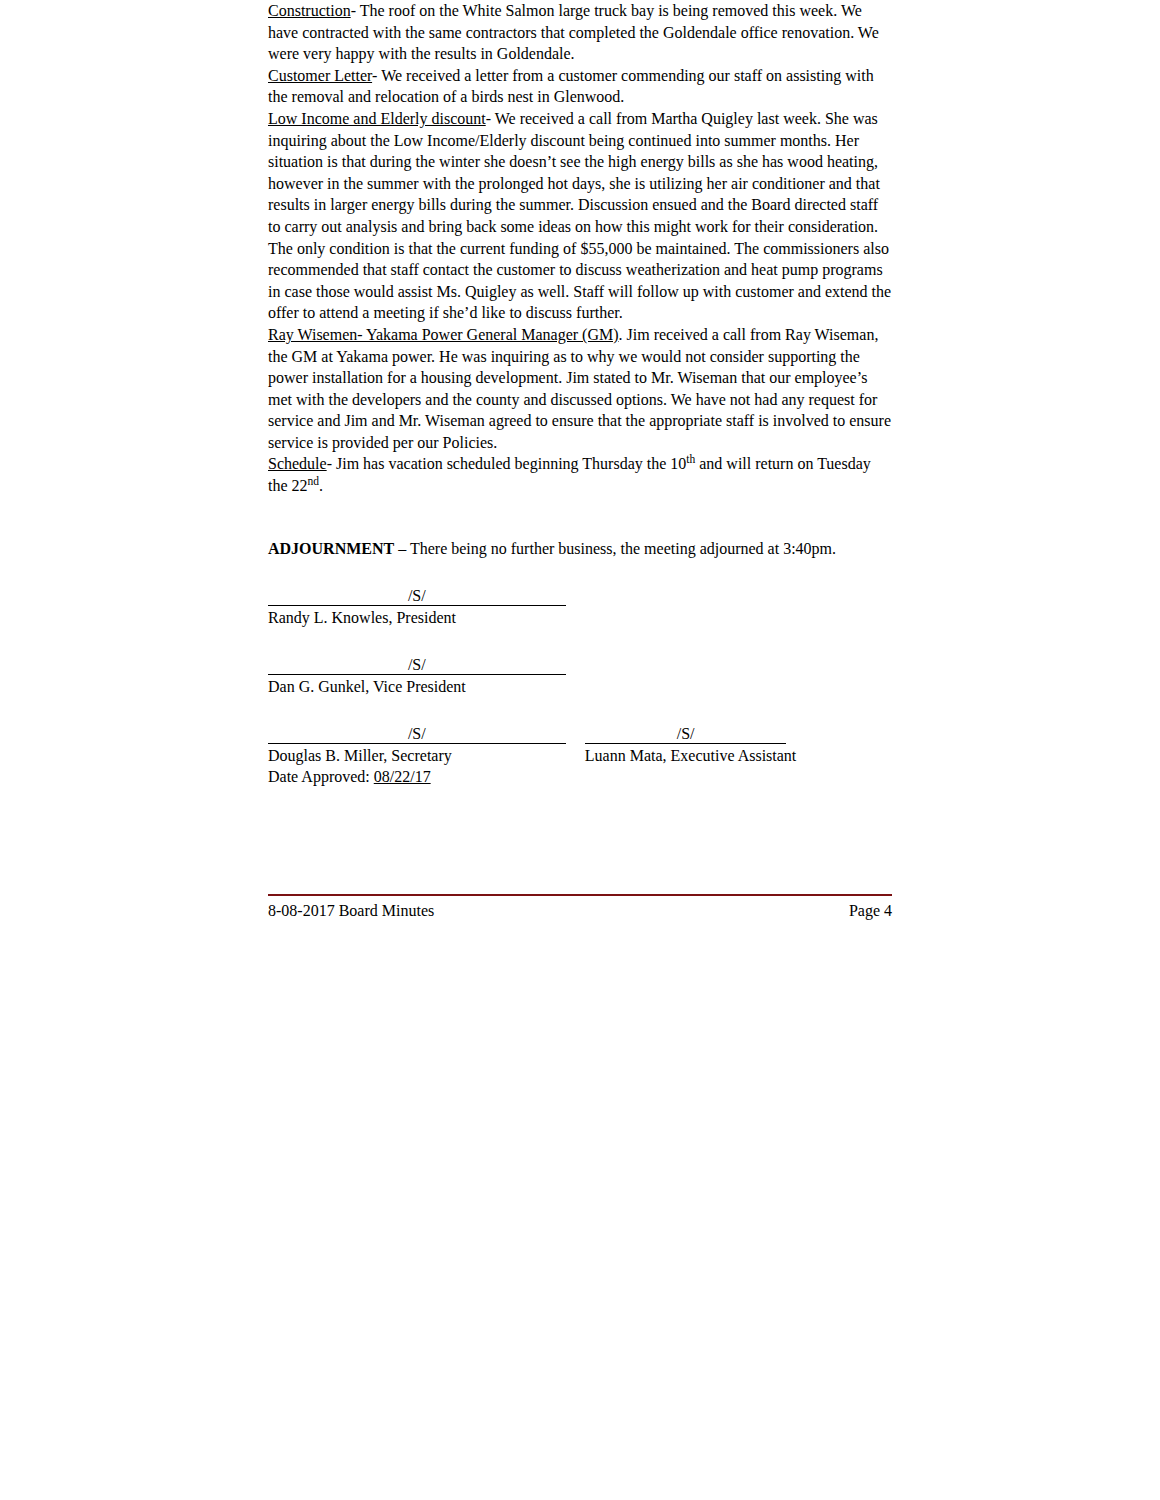Construction- The roof on the White Salmon large truck bay is being removed this week. We have contracted with the same contractors that completed the Goldendale office renovation. We were very happy with the results in Goldendale.
Customer Letter- We received a letter from a customer commending our staff on assisting with the removal and relocation of a birds nest in Glenwood.
Low Income and Elderly discount- We received a call from Martha Quigley last week. She was inquiring about the Low Income/Elderly discount being continued into summer months. Her situation is that during the winter she doesn’t see the high energy bills as she has wood heating, however in the summer with the prolonged hot days, she is utilizing her air conditioner and that results in larger energy bills during the summer. Discussion ensued and the Board directed staff to carry out analysis and bring back some ideas on how this might work for their consideration. The only condition is that the current funding of $55,000 be maintained. The commissioners also recommended that staff contact the customer to discuss weatherization and heat pump programs in case those would assist Ms. Quigley as well. Staff will follow up with customer and extend the offer to attend a meeting if she’d like to discuss further.
Ray Wisemen- Yakama Power General Manager (GM). Jim received a call from Ray Wiseman, the GM at Yakama power. He was inquiring as to why we would not consider supporting the power installation for a housing development. Jim stated to Mr. Wiseman that our employee’s met with the developers and the county and discussed options. We have not had any request for service and Jim and Mr. Wiseman agreed to ensure that the appropriate staff is involved to ensure service is provided per our Policies.
Schedule- Jim has vacation scheduled beginning Thursday the 10th and will return on Tuesday the 22nd.
ADJOURNMENT – There being no further business, the meeting adjourned at 3:40pm.
/S/
Randy L. Knowles, President
/S/
Dan G. Gunkel, Vice President
| /S/ Douglas B. Miller, Secretary Date Approved: 08/22/17 | /S/ Luann Mata, Executive Assistant |
| 8-08-2017 Board Minutes | Page 4 |